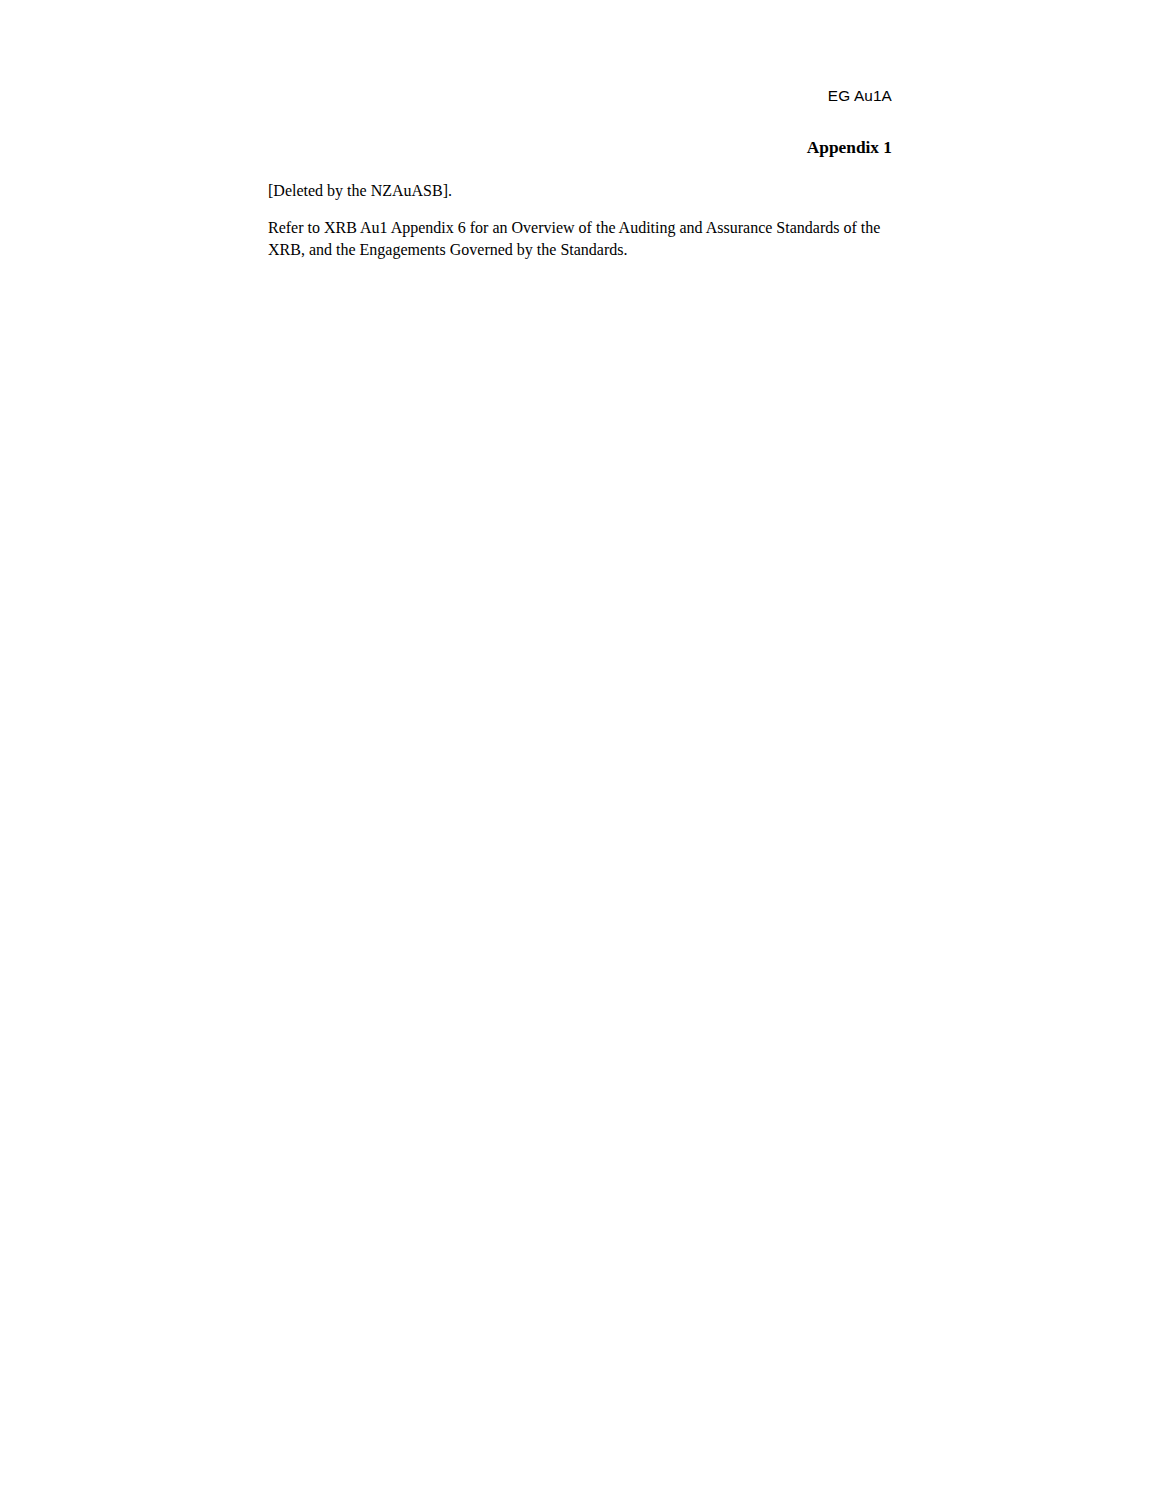EG Au1A
Appendix 1
[Deleted by the NZAuASB].
Refer to XRB Au1 Appendix 6 for an Overview of the Auditing and Assurance Standards of the XRB, and the Engagements Governed by the Standards.